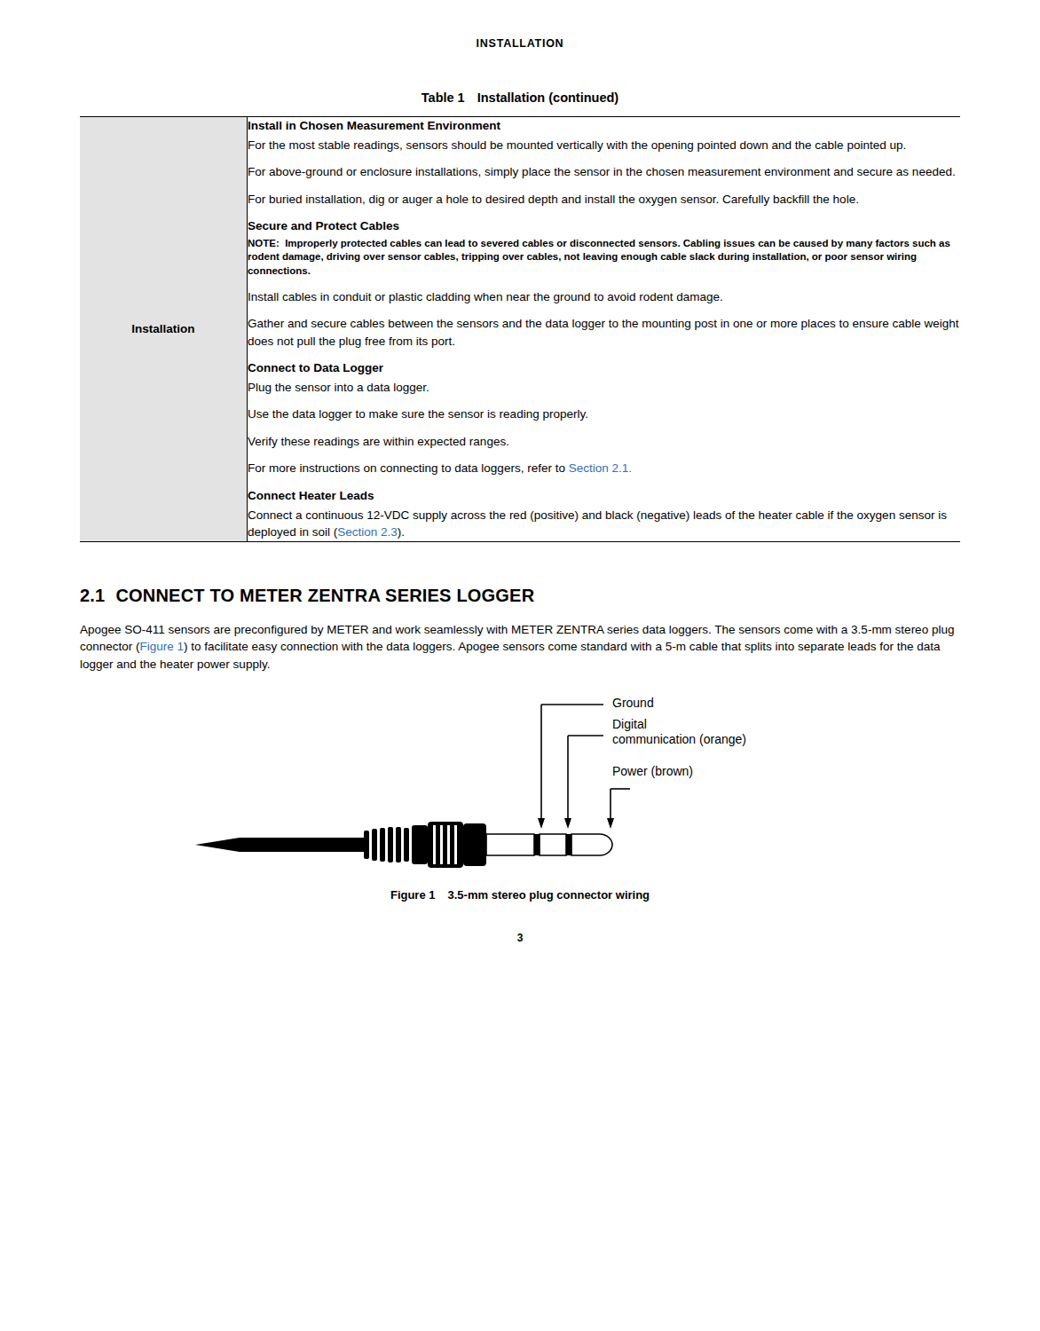INSTALLATION
Table 1 Installation (continued)
| Installation | Install in Chosen Measurement Environment For the most stable readings, sensors should be mounted vertically with the opening pointed down and the cable pointed up. For above-ground or enclosure installations, simply place the sensor in the chosen measurement environment and secure as needed. For buried installation, dig or auger a hole to desired depth and install the oxygen sensor. Carefully backfill the hole. Secure and Protect Cables NOTE: Improperly protected cables can lead to severed cables or disconnected sensors. Cabling issues can be caused by many factors such as rodent damage, driving over sensor cables, tripping over cables, not leaving enough cable slack during installation, or poor sensor wiring connections. Install cables in conduit or plastic cladding when near the ground to avoid rodent damage. Gather and secure cables between the sensors and the data logger to the mounting post in one or more places to ensure cable weight does not pull the plug free from its port. Connect to Data Logger Plug the sensor into a data logger. Use the data logger to make sure the sensor is reading properly. Verify these readings are within expected ranges. For more instructions on connecting to data loggers, refer to Section 2.1. Connect Heater Leads Connect a continuous 12-VDC supply across the red (positive) and black (negative) leads of the heater cable if the oxygen sensor is deployed in soil ( Section 2.3 ). |
2.1 CONNECT TO METER ZENTRA SERIES LOGGER
Apogee SO-411 sensors are preconfigured by METER and work seamlessly with METER ZENTRA series data loggers. The sensors come with a 3.5-mm stereo plug connector (Figure 1) to facilitate easy connection with the data loggers. Apogee sensors come standard with a 5-m cable that splits into separate leads for the data logger and the heater power supply.
Ground
Digital
communication (orange)
Power (brown)
Figure 13.5-mm stereo plug connector wiring
3